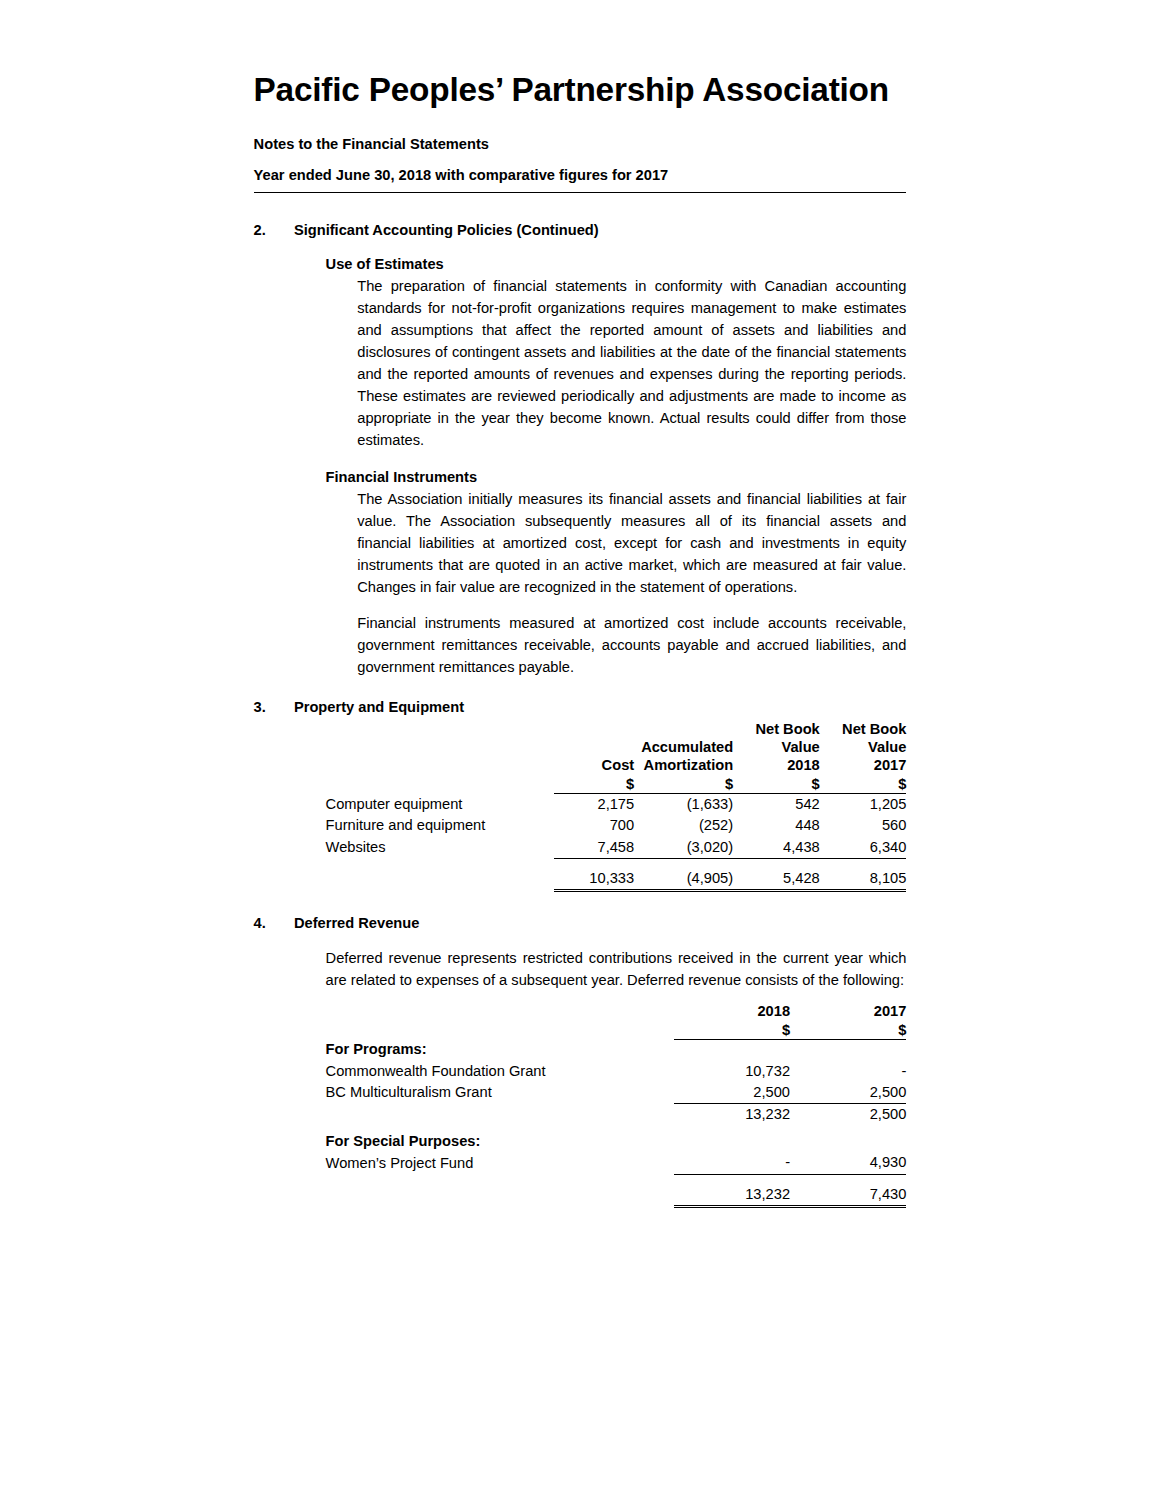Pacific Peoples’ Partnership Association
Notes to the Financial Statements
Year ended June 30, 2018 with comparative figures for 2017
2.
Significant Accounting Policies (Continued)
Use of Estimates
The preparation of financial statements in conformity with Canadian accounting standards for not-for-profit organizations requires management to make estimates and assumptions that affect the reported amount of assets and liabilities and disclosures of contingent assets and liabilities at the date of the financial statements and the reported amounts of revenues and expenses during the reporting periods. These estimates are reviewed periodically and adjustments are made to income as appropriate in the year they become known. Actual results could differ from those estimates.
Financial Instruments
The Association initially measures its financial assets and financial liabilities at fair value. The Association subsequently measures all of its financial assets and financial liabilities at amortized cost, except for cash and investments in equity instruments that are quoted in an active market, which are measured at fair value. Changes in fair value are recognized in the statement of operations.
Financial instruments measured at amortized cost include accounts receivable, government remittances receivable, accounts payable and accrued liabilities, and government remittances payable.
3.
Property and Equipment
| | | | Net Book | Net Book |
| --- | --- | --- | --- | --- |
| | | Accumulated | Value | Value |
| | Cost | Amortization | 2018 | 2017 |
| | $ | $ | $ | $ |
| Computer equipment | 2,175 | (1,633) | 542 | 1,205 |
| Furniture and equipment | 700 | (252) | 448 | 560 |
| Websites | 7,458 | (3,020) | 4,438 | 6,340 |
| | 10,333 | (4,905) | 5,428 | 8,105 |
4.
Deferred Revenue
Deferred revenue represents restricted contributions received in the current year which are related to expenses of a subsequent year. Deferred revenue consists of the following:
| | 2018 | 2017 |
| --- | --- | --- |
| | $ | $ |
| For Programs: | | |
| Commonwealth Foundation Grant | 10,732 | - |
| BC Multiculturalism Grant | 2,500 | 2,500 |
| | 13,232 | 2,500 |
| For Special Purposes: | | |
| Women’s Project Fund | - | 4,930 |
| | 13,232 | 7,430 |